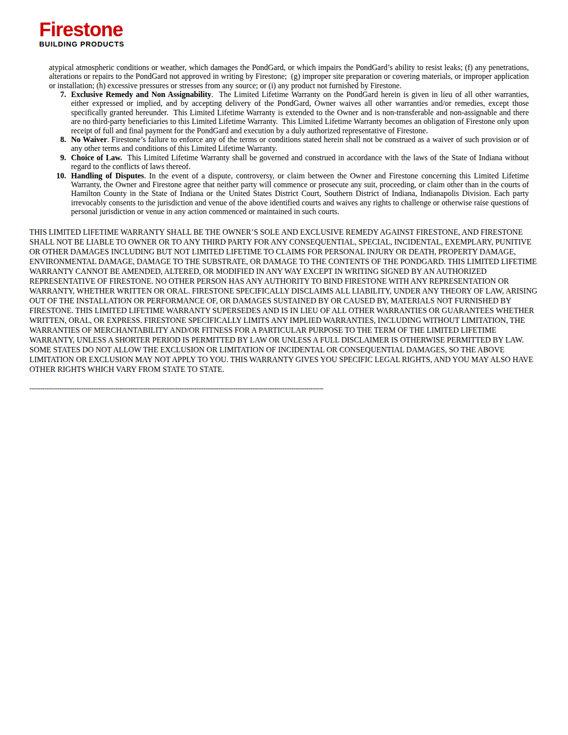Firestone BUILDING PRODUCTS
atypical atmospheric conditions or weather, which damages the PondGard, or which impairs the PondGard’s ability to resist leaks; (f) any penetrations, alterations or repairs to the PondGard not approved in writing by Firestone; (g) improper site preparation or covering materials, or improper application or installation; (h) excessive pressures or stresses from any source; or (i) any product not furnished by Firestone.
7. Exclusive Remedy and Non Assignability. The Limited Lifetime Warranty on the PondGard herein is given in lieu of all other warranties, either expressed or implied, and by accepting delivery of the PondGard, Owner waives all other warranties and/or remedies, except those specifically granted hereunder. This Limited Lifetime Warranty is extended to the Owner and is non-transferable and non-assignable and there are no third-party beneficiaries to this Limited Lifetime Warranty. This Limited Lifetime Warranty becomes an obligation of Firestone only upon receipt of full and final payment for the PondGard and execution by a duly authorized representative of Firestone.
8. No Waiver. Firestone’s failure to enforce any of the terms or conditions stated herein shall not be construed as a waiver of such provision or of any other terms and conditions of this Limited Lifetime Warranty.
9. Choice of Law. This Limited Lifetime Warranty shall be governed and construed in accordance with the laws of the State of Indiana without regard to the conflicts of laws thereof.
10. Handling of Disputes. In the event of a dispute, controversy, or claim between the Owner and Firestone concerning this Limited Lifetime Warranty, the Owner and Firestone agree that neither party will commence or prosecute any suit, proceeding, or claim other than in the courts of Hamilton County in the State of Indiana or the United States District Court, Southern District of Indiana, Indianapolis Division. Each party irrevocably consents to the jurisdiction and venue of the above identified courts and waives any rights to challenge or otherwise raise questions of personal jurisdiction or venue in any action commenced or maintained in such courts.
THIS LIMITED LIFETIME WARRANTY SHALL BE THE OWNER’S SOLE AND EXCLUSIVE REMEDY AGAINST FIRESTONE, AND FIRESTONE SHALL NOT BE LIABLE TO OWNER OR TO ANY THIRD PARTY FOR ANY CONSEQUENTIAL, SPECIAL, INCIDENTAL, EXEMPLARY, PUNITIVE OR OTHER DAMAGES INCLUDING BUT NOT LIMITED LIFETIME TO CLAIMS FOR PERSONAL INJURY OR DEATH, PROPERTY DAMAGE, ENVIRONMENTAL DAMAGE, DAMAGE TO THE SUBSTRATE, OR DAMAGE TO THE CONTENTS OF THE PONDGARD. THIS LIMITED LIFETIME WARRANTY CANNOT BE AMENDED, ALTERED, OR MODIFIED IN ANY WAY EXCEPT IN WRITING SIGNED BY AN AUTHORIZED REPRESENTATIVE OF FIRESTONE. NO OTHER PERSON HAS ANY AUTHORITY TO BIND FIRESTONE WITH ANY REPRESENTATION OR WARRANTY, WHETHER WRITTEN OR ORAL. FIRESTONE SPECIFICALLY DISCLAIMS ALL LIABILITY, UNDER ANY THEORY OF LAW, ARISING OUT OF THE INSTALLATION OR PERFORMANCE OF, OR DAMAGES SUSTAINED BY OR CAUSED BY, MATERIALS NOT FURNISHED BY FIRESTONE. THIS LIMITED LIFETIME WARRANTY SUPERSEDES AND IS IN LIEU OF ALL OTHER WARRANTIES OR GUARANTEES WHETHER WRITTEN, ORAL, OR EXPRESS. FIRESTONE SPECIFICALLY LIMITS ANY IMPLIED WARRANTIES, INCLUDING WITHOUT LIMITATION, THE WARRANTIES OF MERCHANTABILITY AND/OR FITNESS FOR A PARTICULAR PURPOSE TO THE TERM OF THE LIMITED LIFETIME WARRANTY, UNLESS A SHORTER PERIOD IS PERMITTED BY LAW OR UNLESS A FULL DISCLAIMER IS OTHERWISE PERMITTED BY LAW. SOME STATES DO NOT ALLOW THE EXCLUSION OR LIMITATION OF INCIDENTAL OR CONSEQUENTIAL DAMAGES, SO THE ABOVE LIMITATION OR EXCLUSION MAY NOT APPLY TO YOU. THIS WARRANTY GIVES YOU SPECIFIC LEGAL RIGHTS, AND YOU MAY ALSO HAVE OTHER RIGHTS WHICH VARY FROM STATE TO STATE.
-----------------------------------------------------------------------------------------------------------------------------------------